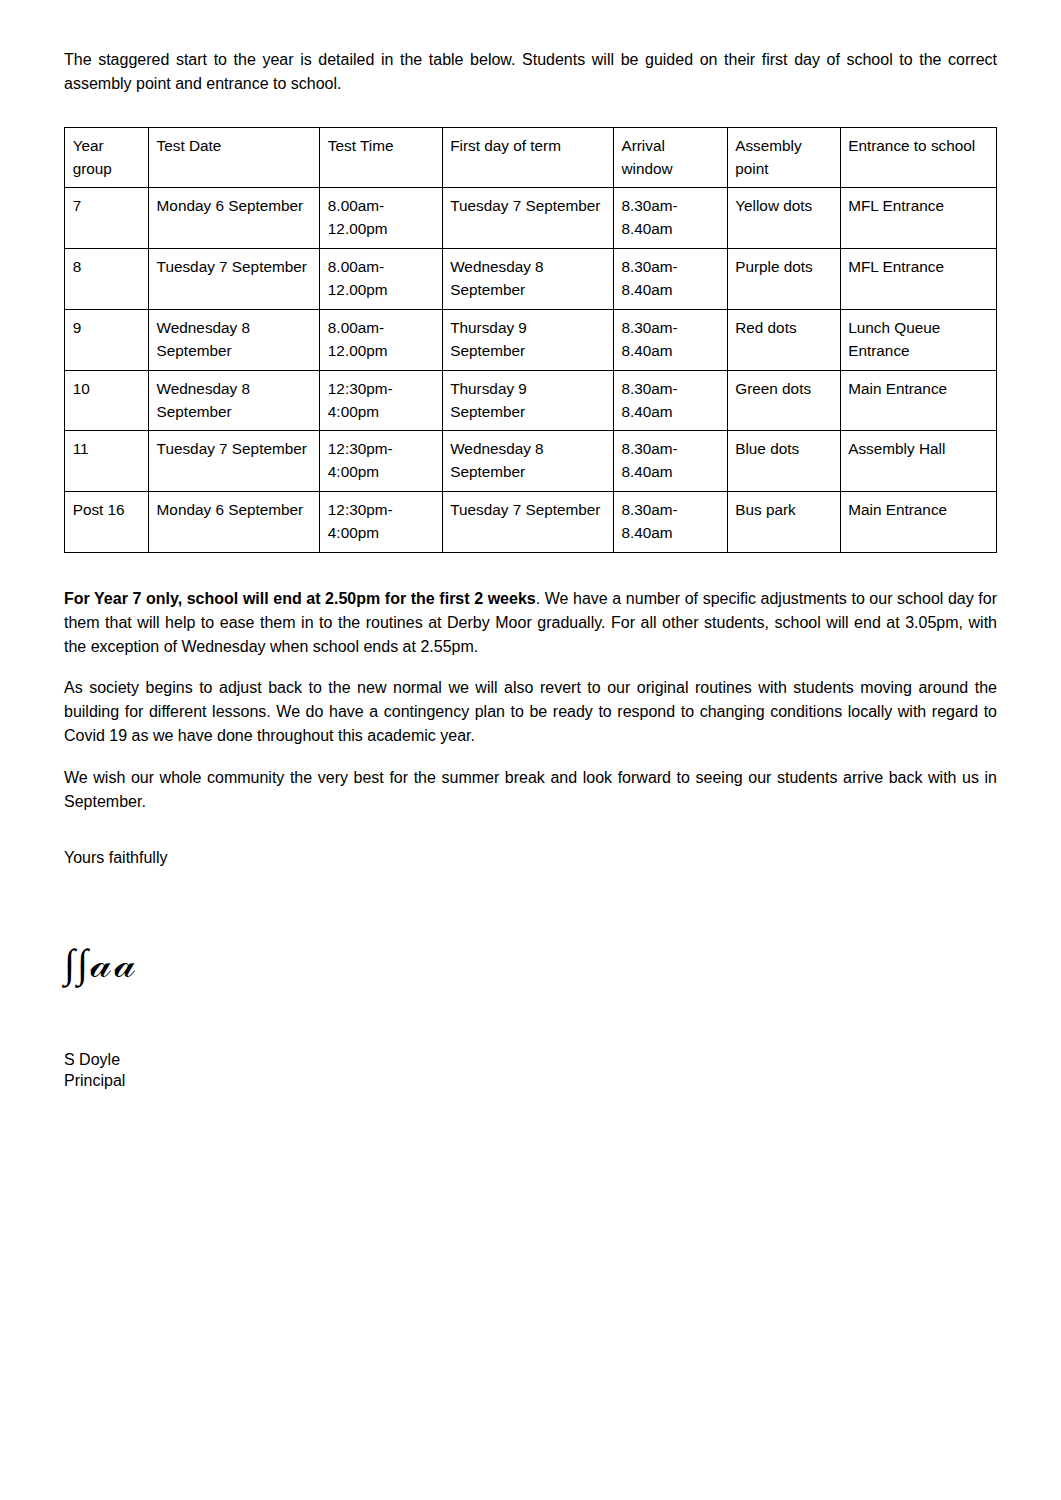The staggered start to the year is detailed in the table below. Students will be guided on their first day of school to the correct assembly point and entrance to school.
| Year group | Test Date | Test Time | First day of term | Arrival window | Assembly point | Entrance to school |
| --- | --- | --- | --- | --- | --- | --- |
| 7 | Monday 6 September | 8.00am-12.00pm | Tuesday 7 September | 8.30am-8.40am | Yellow dots | MFL Entrance |
| 8 | Tuesday 7 September | 8.00am-12.00pm | Wednesday 8 September | 8.30am-8.40am | Purple dots | MFL Entrance |
| 9 | Wednesday 8 September | 8.00am-12.00pm | Thursday 9 September | 8.30am-8.40am | Red dots | Lunch Queue Entrance |
| 10 | Wednesday 8 September | 12:30pm-4:00pm | Thursday 9 September | 8.30am-8.40am | Green dots | Main Entrance |
| 11 | Tuesday 7 September | 12:30pm-4:00pm | Wednesday 8 September | 8.30am-8.40am | Blue dots | Assembly Hall |
| Post 16 | Monday 6 September | 12:30pm-4:00pm | Tuesday 7 September | 8.30am-8.40am | Bus park | Main Entrance |
For Year 7 only, school will end at 2.50pm for the first 2 weeks. We have a number of specific adjustments to our school day for them that will help to ease them in to the routines at Derby Moor gradually. For all other students, school will end at 3.05pm, with the exception of Wednesday when school ends at 2.55pm.
As society begins to adjust back to the new normal we will also revert to our original routines with students moving around the building for different lessons. We do have a contingency plan to be ready to respond to changing conditions locally with regard to Covid 19 as we have done throughout this academic year.
We wish our whole community the very best for the summer break and look forward to seeing our students arrive back with us in September.
Yours faithfully
∫∫𝒶𝒶
S Doyle
Principal